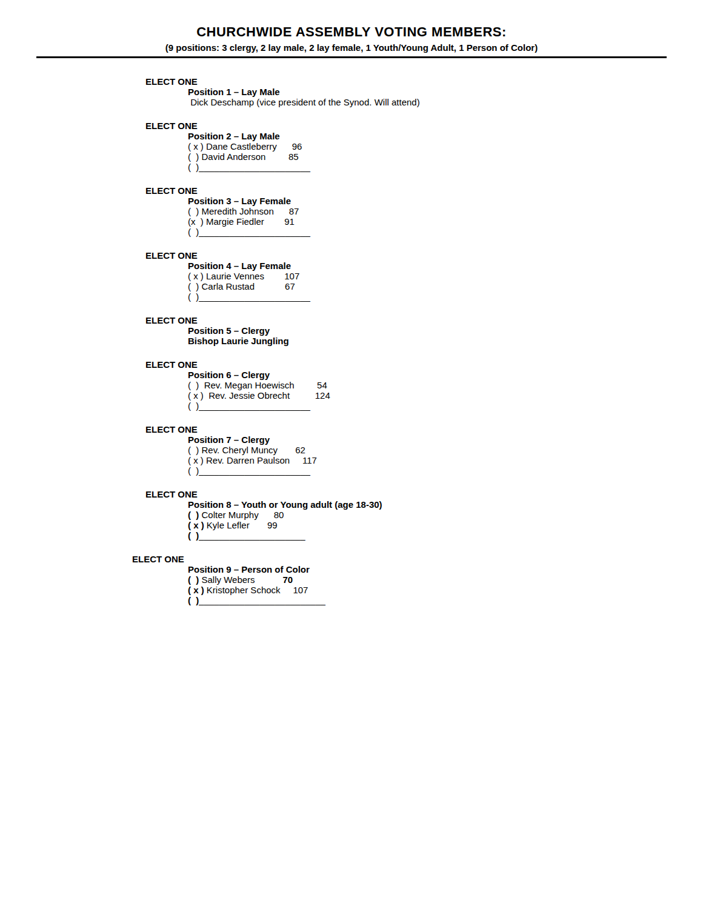CHURCHWIDE ASSEMBLY VOTING MEMBERS:
(9 positions: 3 clergy, 2 lay male, 2 lay female, 1 Youth/Young Adult, 1 Person of Color)
ELECT ONE
Position 1 – Lay Male
Dick Deschamp (vice president of the Synod. Will attend)
ELECT ONE
Position 2 – Lay Male
( x ) Dane Castleberry 96
( ) David Anderson 85
( )______________________
ELECT ONE
Position 3 – Lay Female
( ) Meredith Johnson 87
(x ) Margie Fiedler 91
( )______________________
ELECT ONE
Position 4 – Lay Female
( x ) Laurie Vennes 107
( ) Carla Rustad 67
( )______________________
ELECT ONE
Position 5 – Clergy
Bishop Laurie Jungling
ELECT ONE
Position 6 – Clergy
( ) Rev. Megan Hoewisch 54
( x ) Rev. Jessie Obrecht 124
( )______________________
ELECT ONE
Position 7 – Clergy
( ) Rev. Cheryl Muncy 62
( x ) Rev. Darren Paulson 117
( )______________________
ELECT ONE
Position 8 – Youth or Young adult (age 18-30)
( ) Colter Murphy 80
( x ) Kyle Lefler 99
( )_____________________
ELECT ONE
Position 9 – Person of Color
( ) Sally Webers 70
( x ) Kristopher Schock 107
( )_________________________